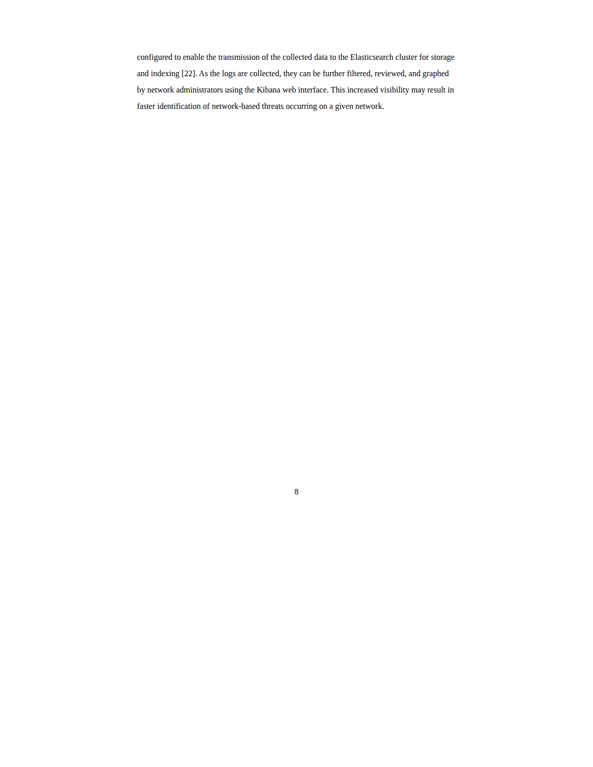configured to enable the transmission of the collected data to the Elasticsearch cluster for storage and indexing [22]. As the logs are collected, they can be further filtered, reviewed, and graphed by network administrators using the Kibana web interface. This increased visibility may result in faster identification of network-based threats occurring on a given network.
8